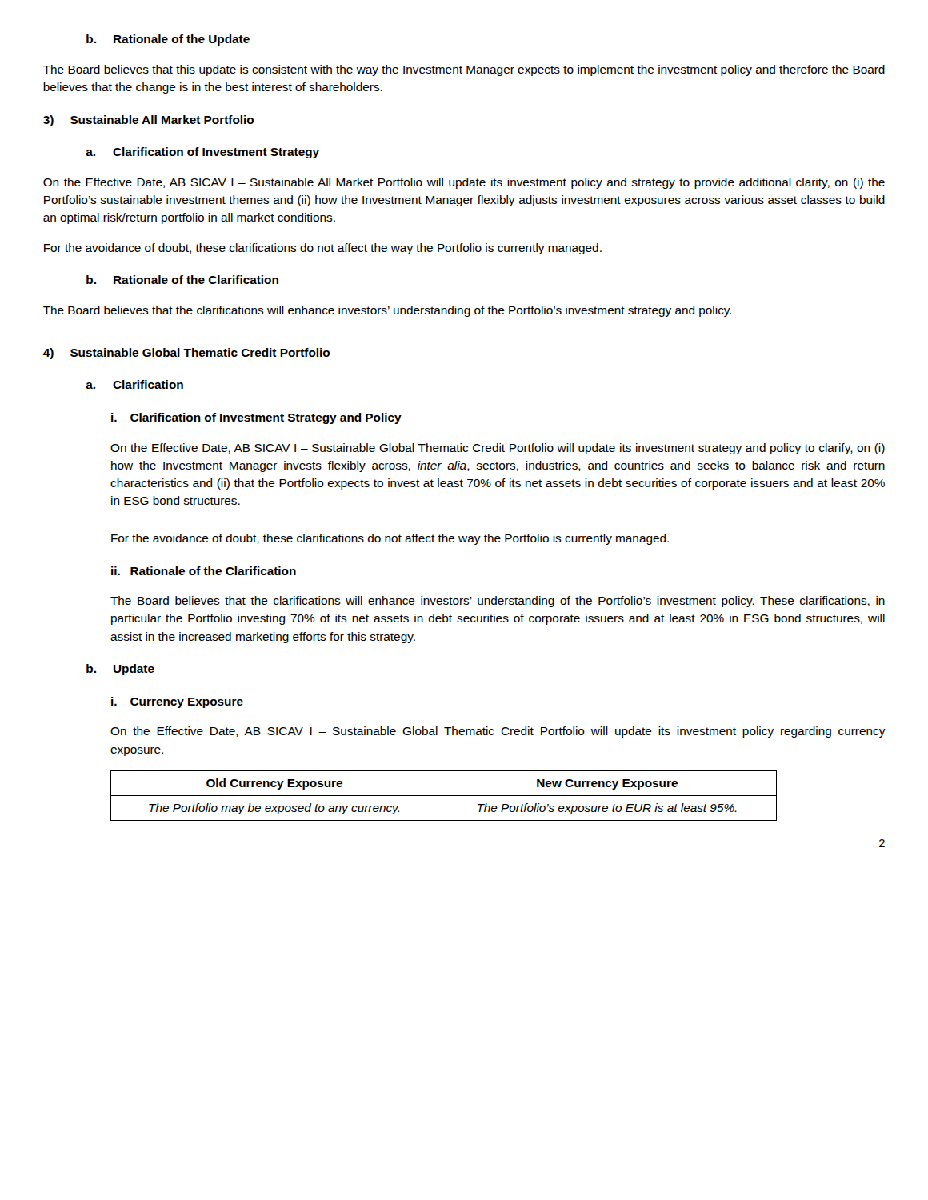b. Rationale of the Update
The Board believes that this update is consistent with the way the Investment Manager expects to implement the investment policy and therefore the Board believes that the change is in the best interest of shareholders.
3) Sustainable All Market Portfolio
a. Clarification of Investment Strategy
On the Effective Date, AB SICAV I – Sustainable All Market Portfolio will update its investment policy and strategy to provide additional clarity, on (i) the Portfolio’s sustainable investment themes and (ii) how the Investment Manager flexibly adjusts investment exposures across various asset classes to build an optimal risk/return portfolio in all market conditions.
For the avoidance of doubt, these clarifications do not affect the way the Portfolio is currently managed.
b. Rationale of the Clarification
The Board believes that the clarifications will enhance investors’ understanding of the Portfolio’s investment strategy and policy.
4) Sustainable Global Thematic Credit Portfolio
a. Clarification
i. Clarification of Investment Strategy and Policy
On the Effective Date, AB SICAV I – Sustainable Global Thematic Credit Portfolio will update its investment strategy and policy to clarify, on (i) how the Investment Manager invests flexibly across, inter alia, sectors, industries, and countries and seeks to balance risk and return characteristics and (ii) that the Portfolio expects to invest at least 70% of its net assets in debt securities of corporate issuers and at least 20% in ESG bond structures.
For the avoidance of doubt, these clarifications do not affect the way the Portfolio is currently managed.
ii. Rationale of the Clarification
The Board believes that the clarifications will enhance investors’ understanding of the Portfolio’s investment policy. These clarifications, in particular the Portfolio investing 70% of its net assets in debt securities of corporate issuers and at least 20% in ESG bond structures, will assist in the increased marketing efforts for this strategy.
b. Update
i. Currency Exposure
On the Effective Date, AB SICAV I – Sustainable Global Thematic Credit Portfolio will update its investment policy regarding currency exposure.
| Old Currency Exposure | New Currency Exposure |
| --- | --- |
| The Portfolio may be exposed to any currency. | The Portfolio’s exposure to EUR is at least 95%. |
2